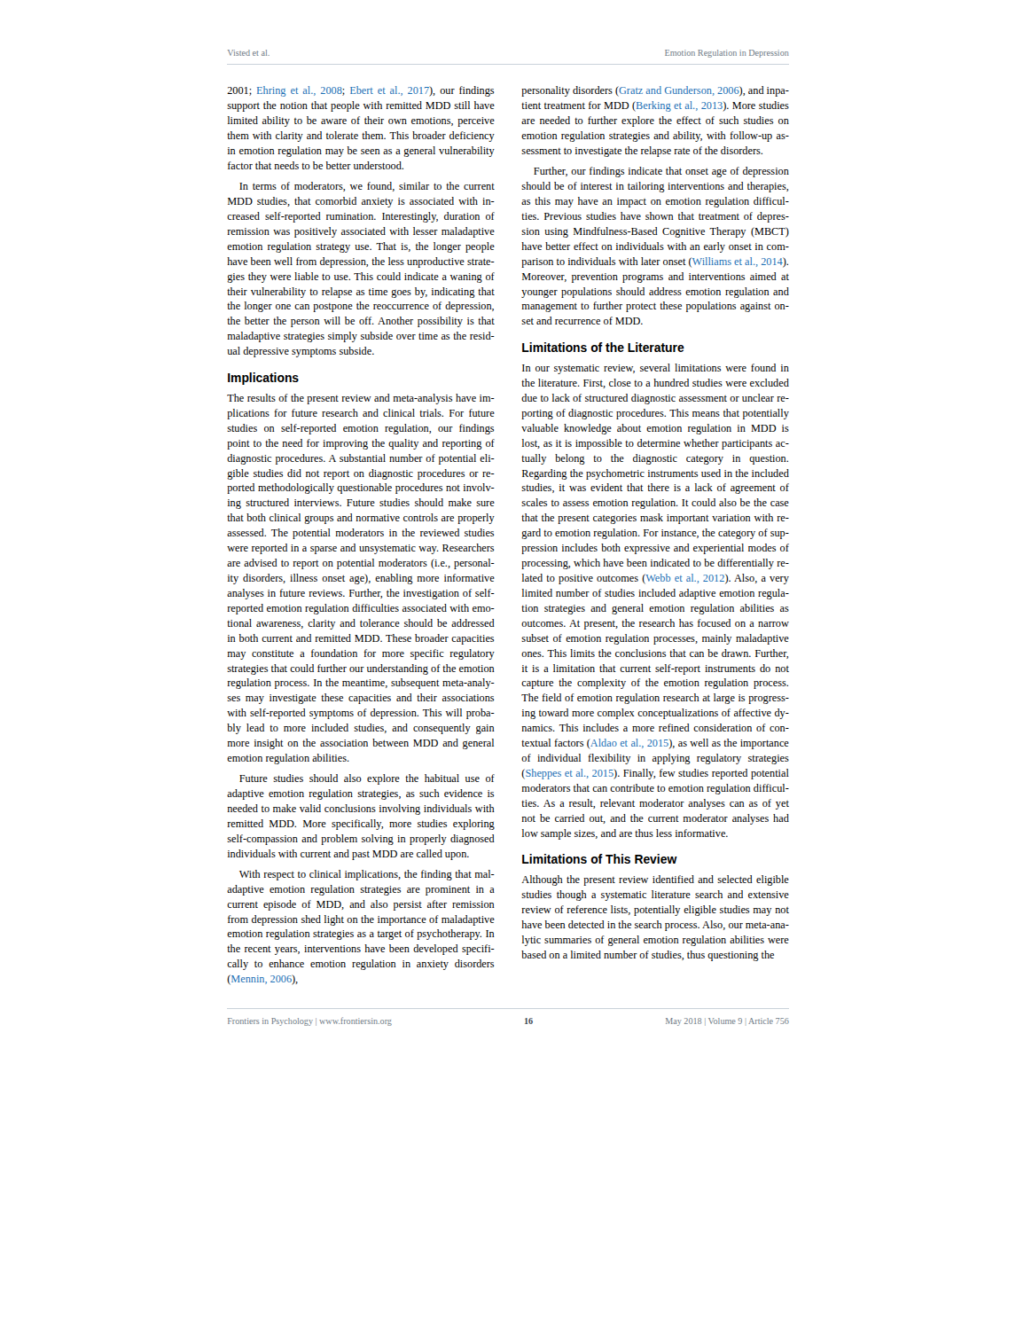Visted et al.
Emotion Regulation in Depression
2001; Ehring et al., 2008; Ebert et al., 2017), our findings support the notion that people with remitted MDD still have limited ability to be aware of their own emotions, perceive them with clarity and tolerate them. This broader deficiency in emotion regulation may be seen as a general vulnerability factor that needs to be better understood.
In terms of moderators, we found, similar to the current MDD studies, that comorbid anxiety is associated with increased self-reported rumination. Interestingly, duration of remission was positively associated with lesser maladaptive emotion regulation strategy use. That is, the longer people have been well from depression, the less unproductive strategies they were liable to use. This could indicate a waning of their vulnerability to relapse as time goes by, indicating that the longer one can postpone the reoccurrence of depression, the better the person will be off. Another possibility is that maladaptive strategies simply subside over time as the residual depressive symptoms subside.
Implications
The results of the present review and meta-analysis have implications for future research and clinical trials. For future studies on self-reported emotion regulation, our findings point to the need for improving the quality and reporting of diagnostic procedures. A substantial number of potential eligible studies did not report on diagnostic procedures or reported methodologically questionable procedures not involving structured interviews. Future studies should make sure that both clinical groups and normative controls are properly assessed. The potential moderators in the reviewed studies were reported in a sparse and unsystematic way. Researchers are advised to report on potential moderators (i.e., personality disorders, illness onset age), enabling more informative analyses in future reviews. Further, the investigation of self-reported emotion regulation difficulties associated with emotional awareness, clarity and tolerance should be addressed in both current and remitted MDD. These broader capacities may constitute a foundation for more specific regulatory strategies that could further our understanding of the emotion regulation process. In the meantime, subsequent meta-analyses may investigate these capacities and their associations with self-reported symptoms of depression. This will probably lead to more included studies, and consequently gain more insight on the association between MDD and general emotion regulation abilities.
Future studies should also explore the habitual use of adaptive emotion regulation strategies, as such evidence is needed to make valid conclusions involving individuals with remitted MDD. More specifically, more studies exploring self-compassion and problem solving in properly diagnosed individuals with current and past MDD are called upon.
With respect to clinical implications, the finding that maladaptive emotion regulation strategies are prominent in a current episode of MDD, and also persist after remission from depression shed light on the importance of maladaptive emotion regulation strategies as a target of psychotherapy. In the recent years, interventions have been developed specifically to enhance emotion regulation in anxiety disorders (Mennin, 2006),
personality disorders (Gratz and Gunderson, 2006), and inpatient treatment for MDD (Berking et al., 2013). More studies are needed to further explore the effect of such studies on emotion regulation strategies and ability, with follow-up assessment to investigate the relapse rate of the disorders.
Further, our findings indicate that onset age of depression should be of interest in tailoring interventions and therapies, as this may have an impact on emotion regulation difficulties. Previous studies have shown that treatment of depression using Mindfulness-Based Cognitive Therapy (MBCT) have better effect on individuals with an early onset in comparison to individuals with later onset (Williams et al., 2014). Moreover, prevention programs and interventions aimed at younger populations should address emotion regulation and management to further protect these populations against onset and recurrence of MDD.
Limitations of the Literature
In our systematic review, several limitations were found in the literature. First, close to a hundred studies were excluded due to lack of structured diagnostic assessment or unclear reporting of diagnostic procedures. This means that potentially valuable knowledge about emotion regulation in MDD is lost, as it is impossible to determine whether participants actually belong to the diagnostic category in question. Regarding the psychometric instruments used in the included studies, it was evident that there is a lack of agreement of scales to assess emotion regulation. It could also be the case that the present categories mask important variation with regard to emotion regulation. For instance, the category of suppression includes both expressive and experiential modes of processing, which have been indicated to be differentially related to positive outcomes (Webb et al., 2012). Also, a very limited number of studies included adaptive emotion regulation strategies and general emotion regulation abilities as outcomes. At present, the research has focused on a narrow subset of emotion regulation processes, mainly maladaptive ones. This limits the conclusions that can be drawn. Further, it is a limitation that current self-report instruments do not capture the complexity of the emotion regulation process. The field of emotion regulation research at large is progressing toward more complex conceptualizations of affective dynamics. This includes a more refined consideration of contextual factors (Aldao et al., 2015), as well as the importance of individual flexibility in applying regulatory strategies (Sheppes et al., 2015). Finally, few studies reported potential moderators that can contribute to emotion regulation difficulties. As a result, relevant moderator analyses can as of yet not be carried out, and the current moderator analyses had low sample sizes, and are thus less informative.
Limitations of This Review
Although the present review identified and selected eligible studies though a systematic literature search and extensive review of reference lists, potentially eligible studies may not have been detected in the search process. Also, our meta-analytic summaries of general emotion regulation abilities were based on a limited number of studies, thus questioning the
Frontiers in Psychology | www.frontiersin.org
16
May 2018 | Volume 9 | Article 756